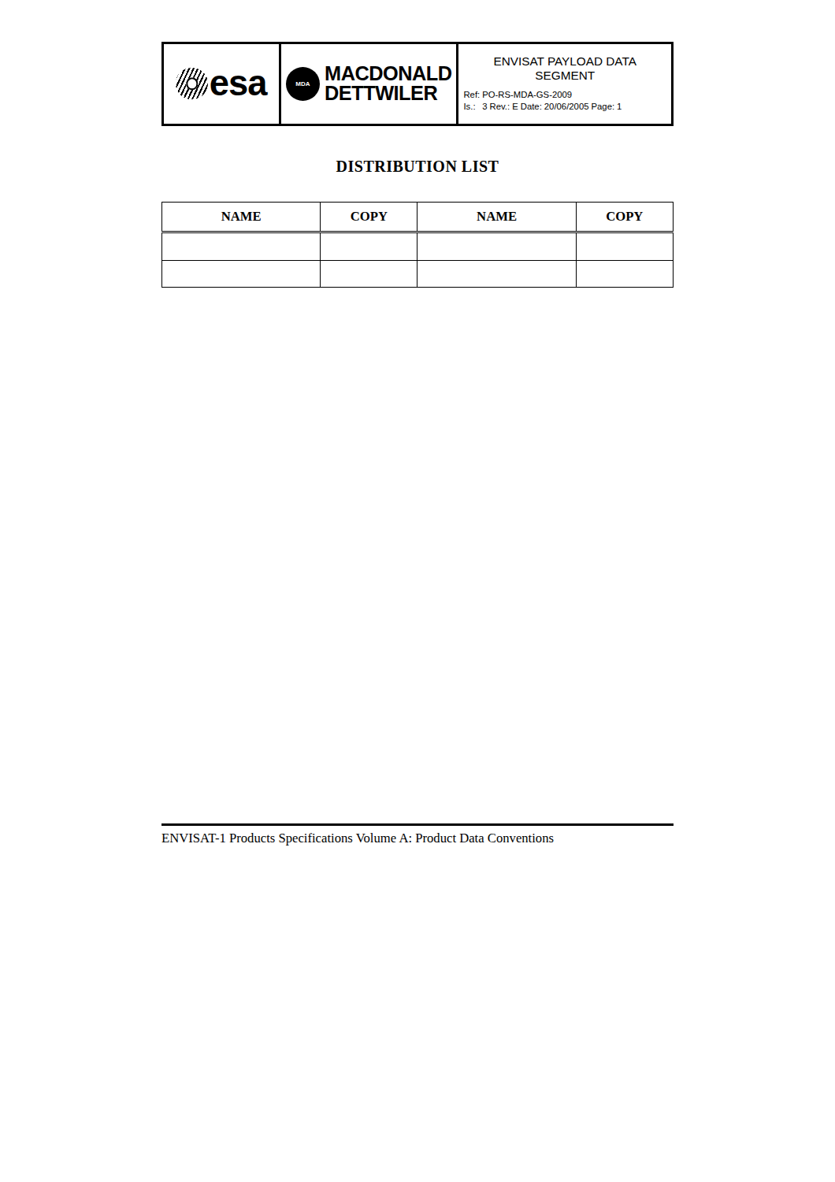esa
MDA
MACDONALD
DETTWILER
ENVISAT PAYLOAD DATA SEGMENT
| Ref: | PO-RS-MDA-GS-2009 |
| Is.: | 3 | Rev.: | E | Date: | 20/06/2005 | Page: | 1 |
DISTRIBUTION LIST
| NAME | COPY | NAME | COPY |
| --- | --- | --- | --- |
ENVISAT-1 Products Specifications Volume A: Product Data Conventions